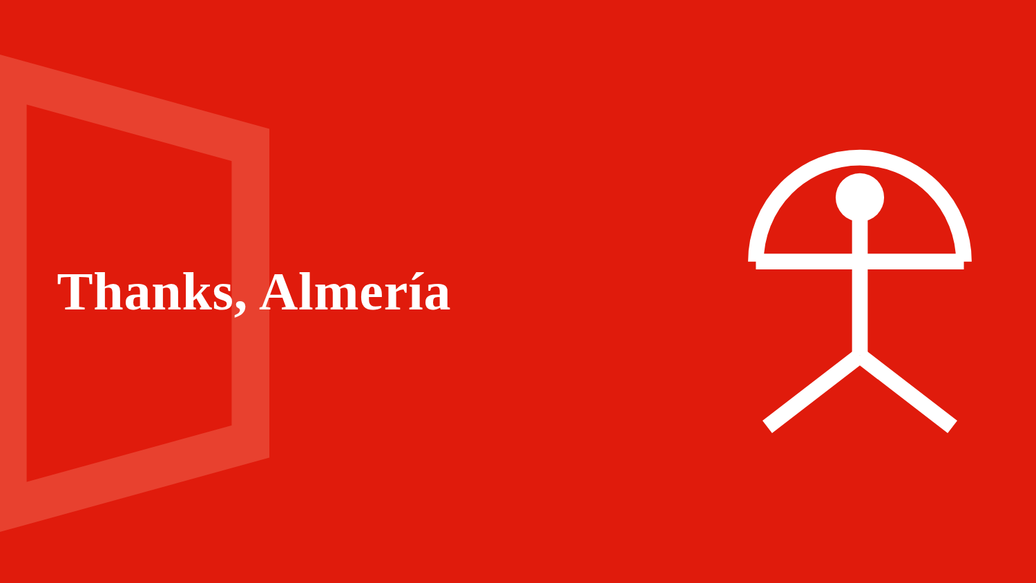Thanks, Almería